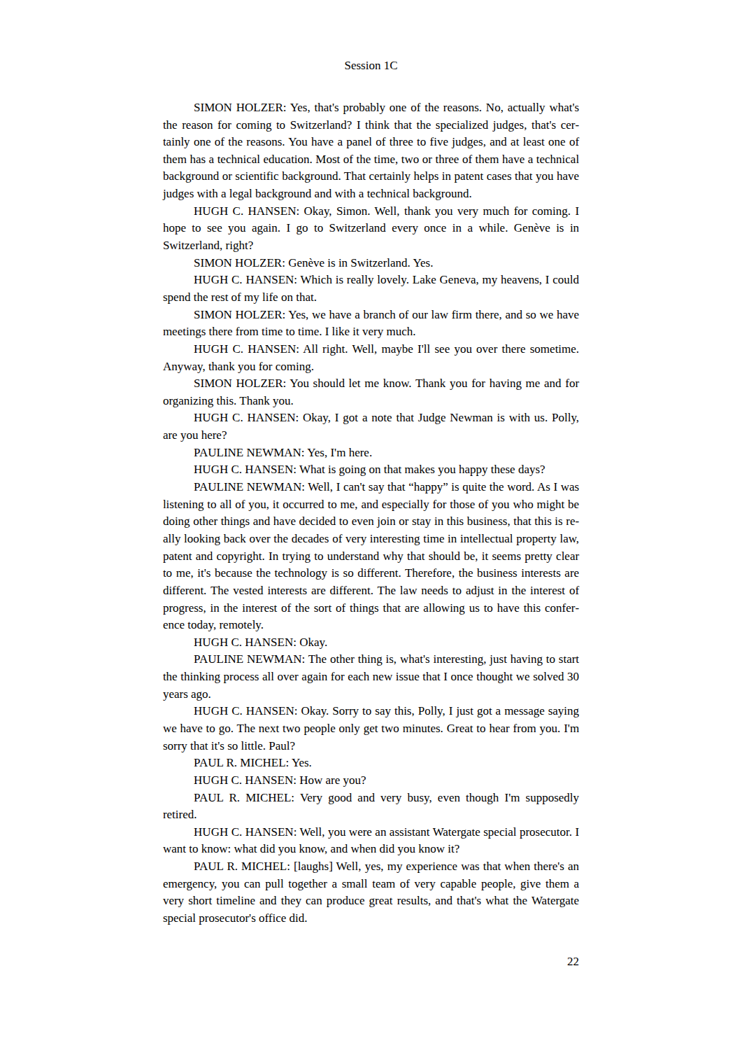Session 1C
SIMON HOLZER: Yes, that's probably one of the reasons. No, actually what's the reason for coming to Switzerland? I think that the specialized judges, that's certainly one of the reasons. You have a panel of three to five judges, and at least one of them has a technical education. Most of the time, two or three of them have a technical background or scientific background. That certainly helps in patent cases that you have judges with a legal background and with a technical background.
HUGH C. HANSEN: Okay, Simon. Well, thank you very much for coming. I hope to see you again. I go to Switzerland every once in a while. Genève is in Switzerland, right?
SIMON HOLZER: Genève is in Switzerland. Yes.
HUGH C. HANSEN: Which is really lovely. Lake Geneva, my heavens, I could spend the rest of my life on that.
SIMON HOLZER: Yes, we have a branch of our law firm there, and so we have meetings there from time to time. I like it very much.
HUGH C. HANSEN: All right. Well, maybe I'll see you over there sometime. Anyway, thank you for coming.
SIMON HOLZER: You should let me know. Thank you for having me and for organizing this. Thank you.
HUGH C. HANSEN: Okay, I got a note that Judge Newman is with us. Polly, are you here?
PAULINE NEWMAN: Yes, I'm here.
HUGH C. HANSEN: What is going on that makes you happy these days?
PAULINE NEWMAN: Well, I can't say that “happy” is quite the word. As I was listening to all of you, it occurred to me, and especially for those of you who might be doing other things and have decided to even join or stay in this business, that this is really looking back over the decades of very interesting time in intellectual property law, patent and copyright. In trying to understand why that should be, it seems pretty clear to me, it's because the technology is so different. Therefore, the business interests are different. The vested interests are different. The law needs to adjust in the interest of progress, in the interest of the sort of things that are allowing us to have this conference today, remotely.
HUGH C. HANSEN: Okay.
PAULINE NEWMAN: The other thing is, what's interesting, just having to start the thinking process all over again for each new issue that I once thought we solved 30 years ago.
HUGH C. HANSEN: Okay. Sorry to say this, Polly, I just got a message saying we have to go. The next two people only get two minutes. Great to hear from you. I'm sorry that it's so little. Paul?
PAUL R. MICHEL: Yes.
HUGH C. HANSEN: How are you?
PAUL R. MICHEL: Very good and very busy, even though I'm supposedly retired.
HUGH C. HANSEN: Well, you were an assistant Watergate special prosecutor. I want to know: what did you know, and when did you know it?
PAUL R. MICHEL: [laughs] Well, yes, my experience was that when there's an emergency, you can pull together a small team of very capable people, give them a very short timeline and they can produce great results, and that's what the Watergate special prosecutor's office did.
22